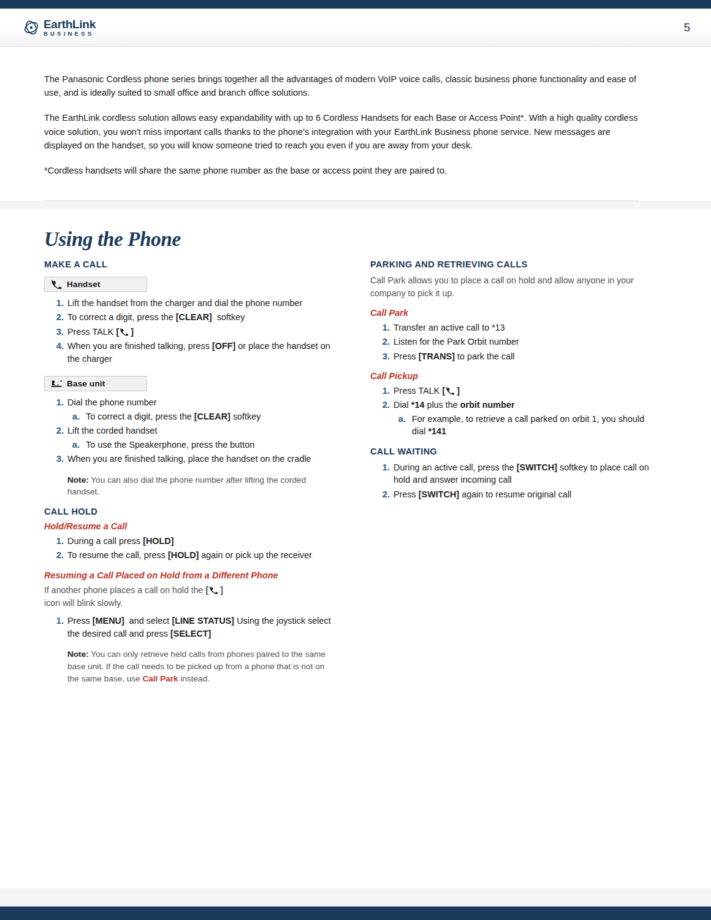EarthLink
BUSINESS
5
The Panasonic Cordless phone series brings together all the advantages of modern VoIP voice calls, classic business phone functionality and ease of use, and is ideally suited to small office and branch office solutions.
The EarthLink cordless solution allows easy expandability with up to 6 Cordless Handsets for each Base or Access Point*. With a high quality cordless voice solution, you won't miss important calls thanks to the phone's integration with your EarthLink Business phone service. New messages are displayed on the handset, so you will know someone tried to reach you even if you are away from your desk.
*Cordless handsets will share the same phone number as the base or access point they are paired to.
Using the Phone
MAKE A CALL
Handset
Lift the handset from the charger and dial the phone number
To correct a digit, press the [CLEAR] softkey
Press TALK [ ]
When you are finished talking, press [OFF] or place the handset on the charger
Base unit
Dial the phone number
To correct a digit, press the [CLEAR] softkey
Lift the corded handset
To use the Speakerphone, press the button
When you are finished talking, place the handset on the cradle
Note: You can also dial the phone number after lifting the corded handset.
CALL HOLD
Hold/Resume a Call
During a call press [HOLD]
To resume the call, press [HOLD] again or pick up the receiver
Resuming a Call Placed on Hold from a Different Phone
If another phone places a call on hold the [ ]
icon will blink slowly.
Press [MENU] and select [LINE STATUS] Using the joystick select the desired call and press [SELECT]
Note: You can only retrieve held calls from phones paired to the same base unit. If the call needs to be picked up from a phone that is not on the same base, use Call Park instead.
PARKING AND RETRIEVING CALLS
Call Park allows you to place a call on hold and allow anyone in your company to pick it up.
Call Park
Transfer an active call to *13
Listen for the Park Orbit number
Press [TRANS] to park the call
Call Pickup
Press TALK [ ]
Dial *14 plus the orbit number
For example, to retrieve a call parked on orbit 1, you should dial *141
CALL WAITING
During an active call, press the [SWITCH] softkey to place call on hold and answer incoming call
Press [SWITCH] again to resume original call